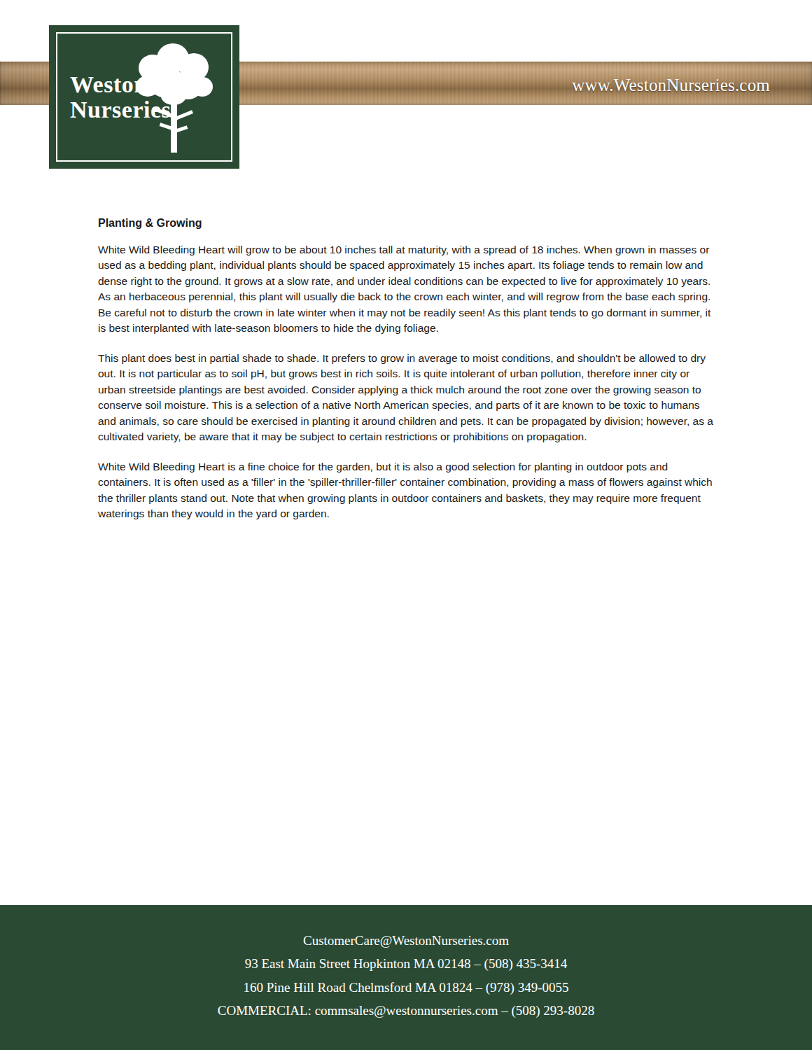www.WestonNurseries.com
Weston Nurseries
Planting & Growing
White Wild Bleeding Heart will grow to be about 10 inches tall at maturity, with a spread of 18 inches. When grown in masses or used as a bedding plant, individual plants should be spaced approximately 15 inches apart. Its foliage tends to remain low and dense right to the ground. It grows at a slow rate, and under ideal conditions can be expected to live for approximately 10 years. As an herbaceous perennial, this plant will usually die back to the crown each winter, and will regrow from the base each spring. Be careful not to disturb the crown in late winter when it may not be readily seen! As this plant tends to go dormant in summer, it is best interplanted with late-season bloomers to hide the dying foliage.
This plant does best in partial shade to shade. It prefers to grow in average to moist conditions, and shouldn't be allowed to dry out. It is not particular as to soil pH, but grows best in rich soils. It is quite intolerant of urban pollution, therefore inner city or urban streetside plantings are best avoided. Consider applying a thick mulch around the root zone over the growing season to conserve soil moisture. This is a selection of a native North American species, and parts of it are known to be toxic to humans and animals, so care should be exercised in planting it around children and pets. It can be propagated by division; however, as a cultivated variety, be aware that it may be subject to certain restrictions or prohibitions on propagation.
White Wild Bleeding Heart is a fine choice for the garden, but it is also a good selection for planting in outdoor pots and containers. It is often used as a 'filler' in the 'spiller-thriller-filler' container combination, providing a mass of flowers against which the thriller plants stand out. Note that when growing plants in outdoor containers and baskets, they may require more frequent waterings than they would in the yard or garden.
CustomerCare@WestonNurseries.com
93 East Main Street Hopkinton MA 02148 – (508) 435-3414
160 Pine Hill Road Chelmsford MA 01824 – (978) 349-0055
COMMERCIAL: commsales@westonnurseries.com – (508) 293-8028